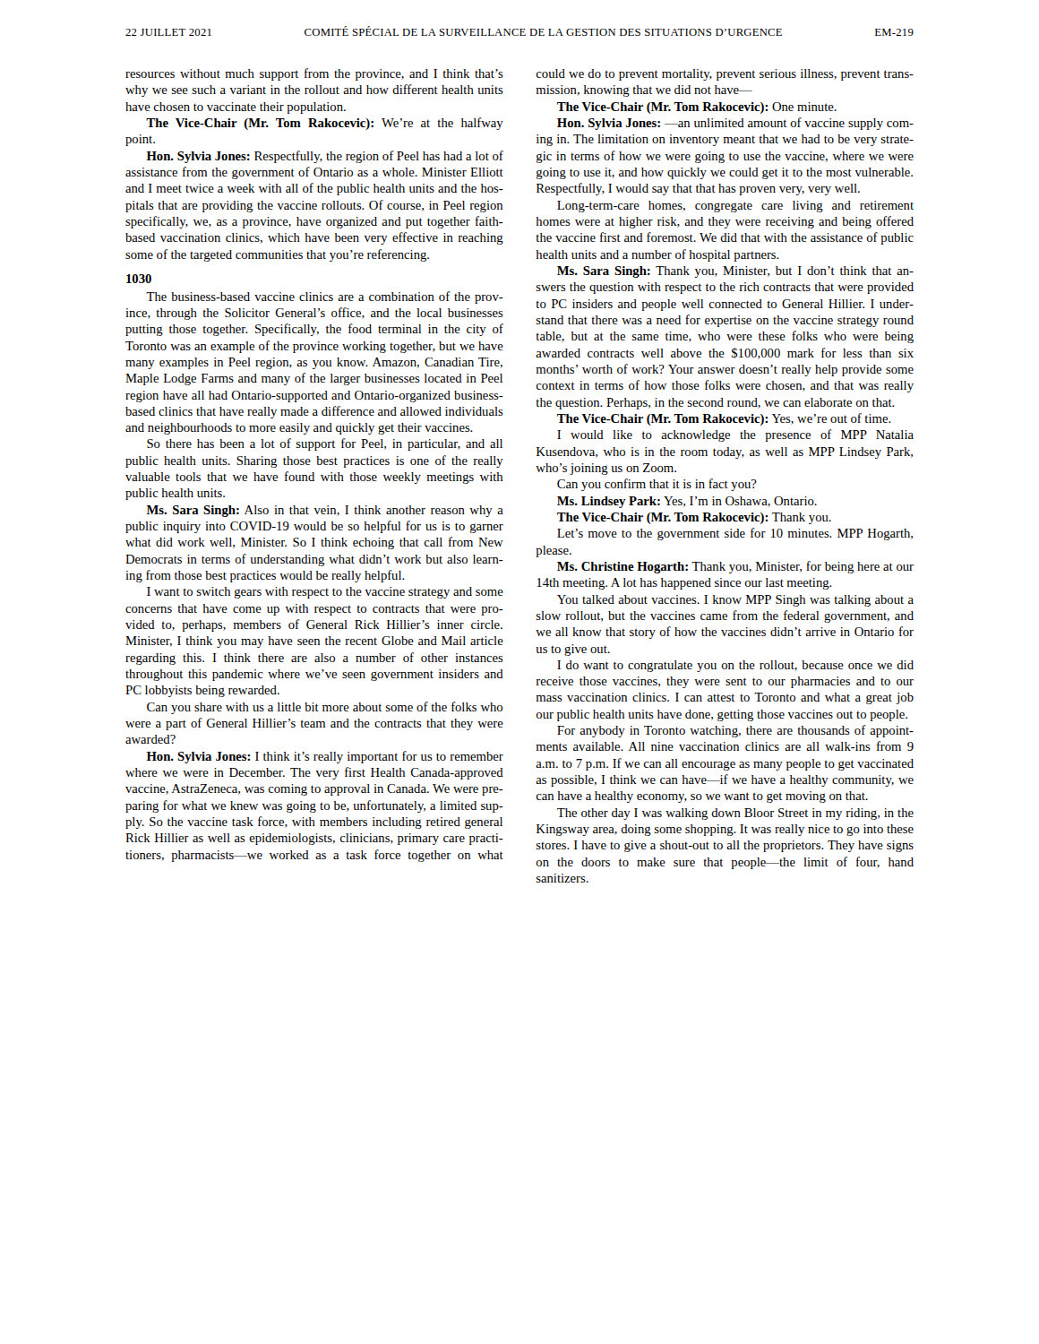22 JUILLET 2021 COMITÉ SPÉCIAL DE LA SURVEILLANCE DE LA GESTION DES SITUATIONS D’URGENCE EM-219
resources without much support from the province, and I think that’s why we see such a variant in the rollout and how different health units have chosen to vaccinate their population.
The Vice-Chair (Mr. Tom Rakocevic): We’re at the halfway point.
Hon. Sylvia Jones: Respectfully, the region of Peel has had a lot of assistance from the government of Ontario as a whole. Minister Elliott and I meet twice a week with all of the public health units and the hospitals that are providing the vaccine rollouts. Of course, in Peel region specifically, we, as a province, have organized and put together faith-based vaccination clinics, which have been very effective in reaching some of the targeted communities that you’re referencing.
1030
The business-based vaccine clinics are a combination of the province, through the Solicitor General’s office, and the local businesses putting those together. Specifically, the food terminal in the city of Toronto was an example of the province working together, but we have many examples in Peel region, as you know. Amazon, Canadian Tire, Maple Lodge Farms and many of the larger businesses located in Peel region have all had Ontario-supported and Ontario-organized business-based clinics that have really made a difference and allowed individuals and neighbourhoods to more easily and quickly get their vaccines.
So there has been a lot of support for Peel, in particular, and all public health units. Sharing those best practices is one of the really valuable tools that we have found with those weekly meetings with public health units.
Ms. Sara Singh: Also in that vein, I think another reason why a public inquiry into COVID-19 would be so helpful for us is to garner what did work well, Minister. So I think echoing that call from New Democrats in terms of understanding what didn’t work but also learning from those best practices would be really helpful.
I want to switch gears with respect to the vaccine strategy and some concerns that have come up with respect to contracts that were provided to, perhaps, members of General Rick Hillier’s inner circle. Minister, I think you may have seen the recent Globe and Mail article regarding this. I think there are also a number of other instances throughout this pandemic where we’ve seen government insiders and PC lobbyists being rewarded.
Can you share with us a little bit more about some of the folks who were a part of General Hillier’s team and the contracts that they were awarded?
Hon. Sylvia Jones: I think it’s really important for us to remember where we were in December. The very first Health Canada-approved vaccine, AstraZeneca, was coming to approval in Canada. We were preparing for what we knew was going to be, unfortunately, a limited supply. So the vaccine task force, with members including retired general Rick Hillier as well as epidemiologists, clinicians, primary care practitioners, pharmacists—we worked as a task force together on what could we do to prevent mortality, prevent serious illness, prevent transmission, knowing that we did not have—
The Vice-Chair (Mr. Tom Rakocevic): One minute.
Hon. Sylvia Jones: —an unlimited amount of vaccine supply coming in. The limitation on inventory meant that we had to be very strategic in terms of how we were going to use the vaccine, where we were going to use it, and how quickly we could get it to the most vulnerable. Respectfully, I would say that that has proven very, very well.
Long-term-care homes, congregate care living and retirement homes were at higher risk, and they were receiving and being offered the vaccine first and foremost. We did that with the assistance of public health units and a number of hospital partners.
Ms. Sara Singh: Thank you, Minister, but I don’t think that answers the question with respect to the rich contracts that were provided to PC insiders and people well connected to General Hillier. I understand that there was a need for expertise on the vaccine strategy round table, but at the same time, who were these folks who were being awarded contracts well above the $100,000 mark for less than six months’ worth of work? Your answer doesn’t really help provide some context in terms of how those folks were chosen, and that was really the question. Perhaps, in the second round, we can elaborate on that.
The Vice-Chair (Mr. Tom Rakocevic): Yes, we’re out of time.
I would like to acknowledge the presence of MPP Natalia Kusendova, who is in the room today, as well as MPP Lindsey Park, who’s joining us on Zoom.
Can you confirm that it is in fact you?
Ms. Lindsey Park: Yes, I’m in Oshawa, Ontario.
The Vice-Chair (Mr. Tom Rakocevic): Thank you.
Let’s move to the government side for 10 minutes. MPP Hogarth, please.
Ms. Christine Hogarth: Thank you, Minister, for being here at our 14th meeting. A lot has happened since our last meeting.
You talked about vaccines. I know MPP Singh was talking about a slow rollout, but the vaccines came from the federal government, and we all know that story of how the vaccines didn’t arrive in Ontario for us to give out.
I do want to congratulate you on the rollout, because once we did receive those vaccines, they were sent to our pharmacies and to our mass vaccination clinics. I can attest to Toronto and what a great job our public health units have done, getting those vaccines out to people.
For anybody in Toronto watching, there are thousands of appointments available. All nine vaccination clinics are all walk-ins from 9 a.m. to 7 p.m. If we can all encourage as many people to get vaccinated as possible, I think we can have—if we have a healthy community, we can have a healthy economy, so we want to get moving on that.
The other day I was walking down Bloor Street in my riding, in the Kingsway area, doing some shopping. It was really nice to go into these stores. I have to give a shout-out to all the proprietors. They have signs on the doors to make sure that people—the limit of four, hand sanitizers.